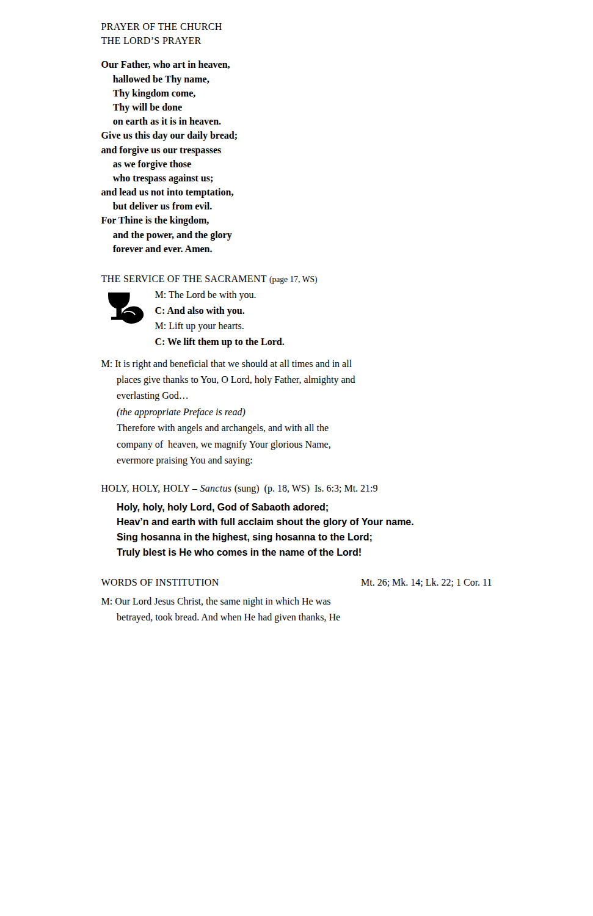Prayer of the Church
The Lord’s Prayer
Our Father, who art in heaven,
hallowed be Thy name, Thy kingdom come, Thy will be done on earth as it is in heaven. Give us this day our daily bread;
and forgive us our trespasses
as we forgive those who trespass against us; and lead us not into temptation,
but deliver us from evil. For Thine is the kingdom,
and the power, and the glory forever and ever. Amen.
The Service of the Sacrament (page 17, WS)
M: The Lord be with you.
C: And also with you.
M: Lift up your hearts.
C: We lift them up to the Lord.
M: It is right and beneficial that we should at all times and in all
places give thanks to You, O Lord, holy Father, almighty and
everlasting God…
(the appropriate Preface is read)
Therefore with angels and archangels, and with all the
company of heaven, we magnify Your glorious Name,
evermore praising You and saying:
Holy, Holy, Holy – Sanctus (sung) (p. 18, WS) Is. 6:3; Mt. 21:9
Holy, holy, holy Lord, God of Sabaoth adored;
Heav’n and earth with full acclaim shout the glory of Your name.
Sing hosanna in the highest, sing hosanna to the Lord;
Truly blest is He who comes in the name of the Lord!
Words of Institution
Mt. 26; Mk. 14; Lk. 22; 1 Cor. 11
M: Our Lord Jesus Christ, the same night in which He was
betrayed, took bread. And when He had given thanks, He